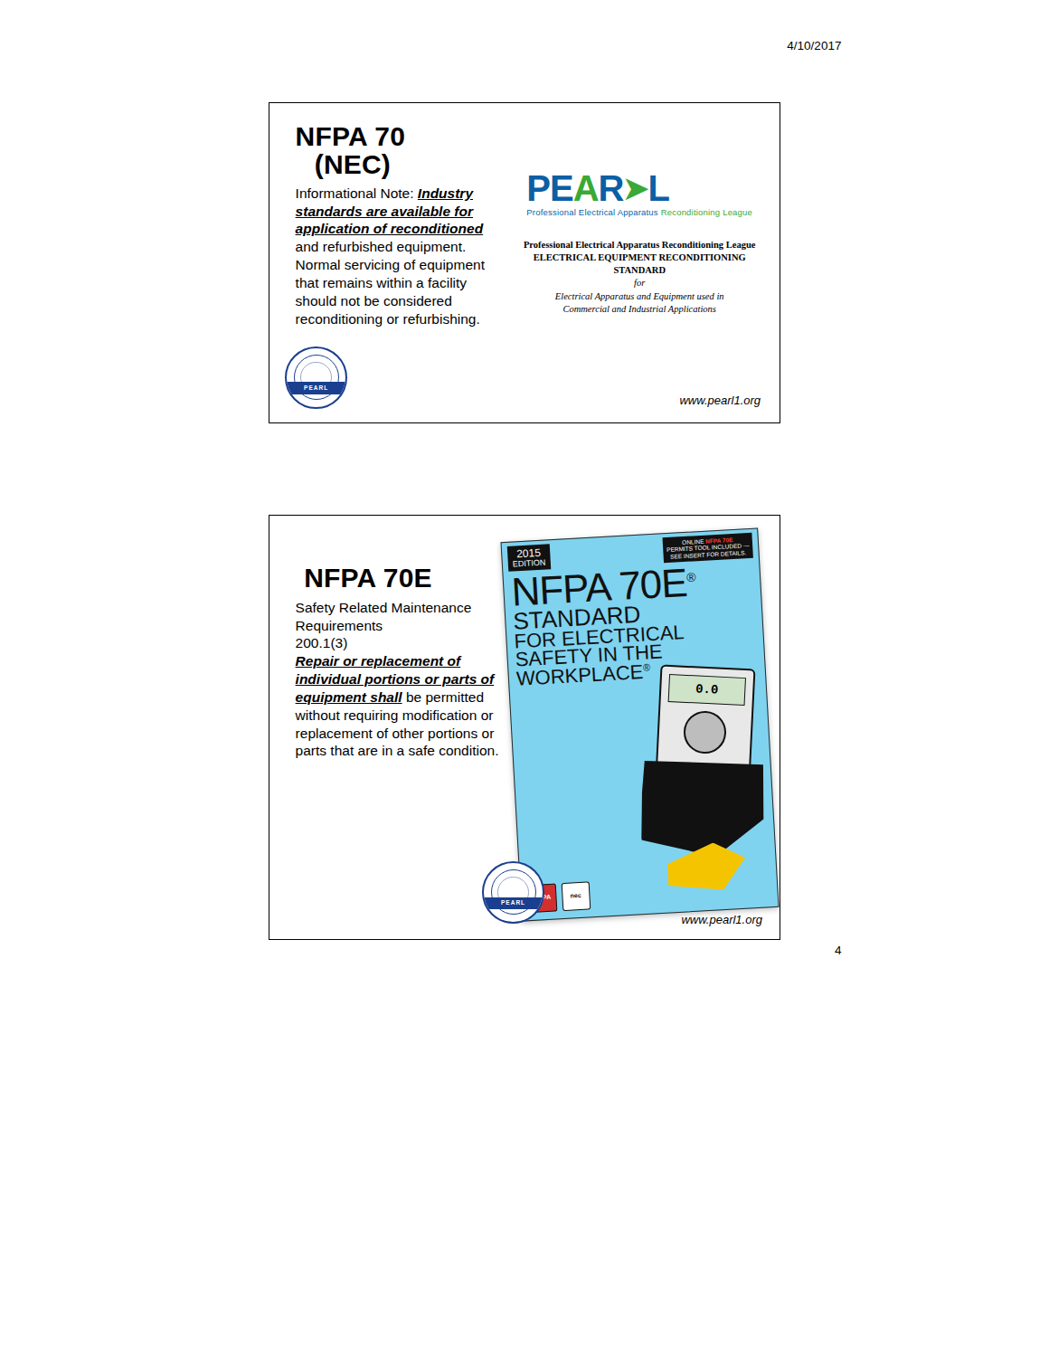4/10/2017
NFPA 70
(NEC)
Informational Note: Industry standards are available for application of reconditioned and refurbished equipment. Normal servicing of equipment that remains within a facility should not be considered reconditioning or refurbishing.
PEAR➤L
Professional Electrical Apparatus Reconditioning League
Professional Electrical Apparatus Reconditioning League
ELECTRICAL EQUIPMENT RECONDITIONING STANDARD
for
Electrical Apparatus and Equipment used in
Commercial and Industrial Applications
PEARL
www.pearl1.org
NFPA 70E
Safety Related Maintenance Requirements
200.1(3)
Repair or replacement of individual portions or parts of equipment shall be permitted without requiring modification or replacement of other portions or parts that are in a safe condition.
2015 EDITION
ONLINE NFPA 70E
PERMITS TOOL INCLUDED —
SEE INSERT FOR DETAILS.
NFPA 70E®
STANDARD FOR ELECTRICAL SAFETY IN THE WORKPLACE®
0.0
NFPA
nec
PEARL
www.pearl1.org
4